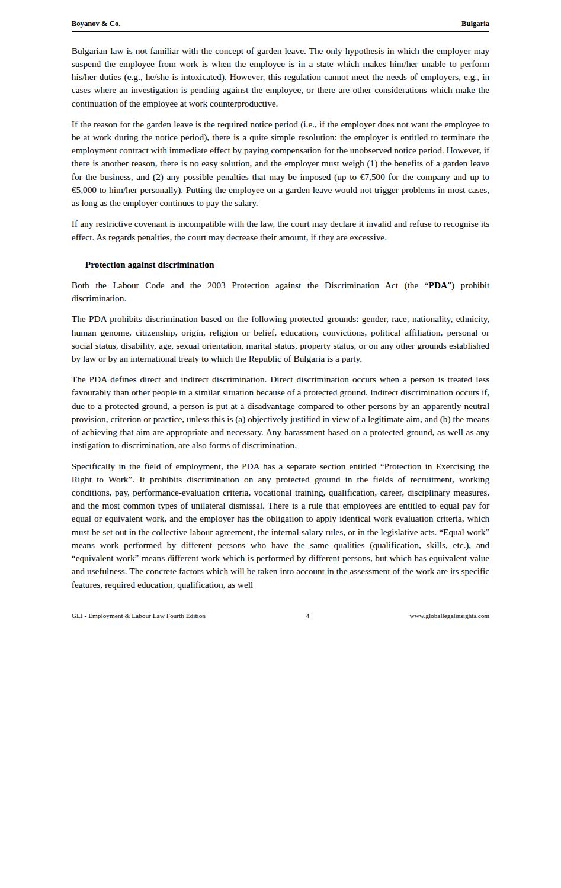Boyanov & Co. Bulgaria
Bulgarian law is not familiar with the concept of garden leave. The only hypothesis in which the employer may suspend the employee from work is when the employee is in a state which makes him/her unable to perform his/her duties (e.g., he/she is intoxicated). However, this regulation cannot meet the needs of employers, e.g., in cases where an investigation is pending against the employee, or there are other considerations which make the continuation of the employee at work counterproductive.
If the reason for the garden leave is the required notice period (i.e., if the employer does not want the employee to be at work during the notice period), there is a quite simple resolution: the employer is entitled to terminate the employment contract with immediate effect by paying compensation for the unobserved notice period. However, if there is another reason, there is no easy solution, and the employer must weigh (1) the benefits of a garden leave for the business, and (2) any possible penalties that may be imposed (up to €7,500 for the company and up to €5,000 to him/her personally). Putting the employee on a garden leave would not trigger problems in most cases, as long as the employer continues to pay the salary.
If any restrictive covenant is incompatible with the law, the court may declare it invalid and refuse to recognise its effect. As regards penalties, the court may decrease their amount, if they are excessive.
Protection against discrimination
Both the Labour Code and the 2003 Protection against the Discrimination Act (the “PDA”) prohibit discrimination.
The PDA prohibits discrimination based on the following protected grounds: gender, race, nationality, ethnicity, human genome, citizenship, origin, religion or belief, education, convictions, political affiliation, personal or social status, disability, age, sexual orientation, marital status, property status, or on any other grounds established by law or by an international treaty to which the Republic of Bulgaria is a party.
The PDA defines direct and indirect discrimination. Direct discrimination occurs when a person is treated less favourably than other people in a similar situation because of a protected ground. Indirect discrimination occurs if, due to a protected ground, a person is put at a disadvantage compared to other persons by an apparently neutral provision, criterion or practice, unless this is (a) objectively justified in view of a legitimate aim, and (b) the means of achieving that aim are appropriate and necessary. Any harassment based on a protected ground, as well as any instigation to discrimination, are also forms of discrimination.
Specifically in the field of employment, the PDA has a separate section entitled “Protection in Exercising the Right to Work”. It prohibits discrimination on any protected ground in the fields of recruitment, working conditions, pay, performance-evaluation criteria, vocational training, qualification, career, disciplinary measures, and the most common types of unilateral dismissal. There is a rule that employees are entitled to equal pay for equal or equivalent work, and the employer has the obligation to apply identical work evaluation criteria, which must be set out in the collective labour agreement, the internal salary rules, or in the legislative acts. “Equal work” means work performed by different persons who have the same qualities (qualification, skills, etc.), and “equivalent work” means different work which is performed by different persons, but which has equivalent value and usefulness. The concrete factors which will be taken into account in the assessment of the work are its specific features, required education, qualification, as well
GLI - Employment & Labour Law Fourth Edition 4 www.globallegalinsights.com